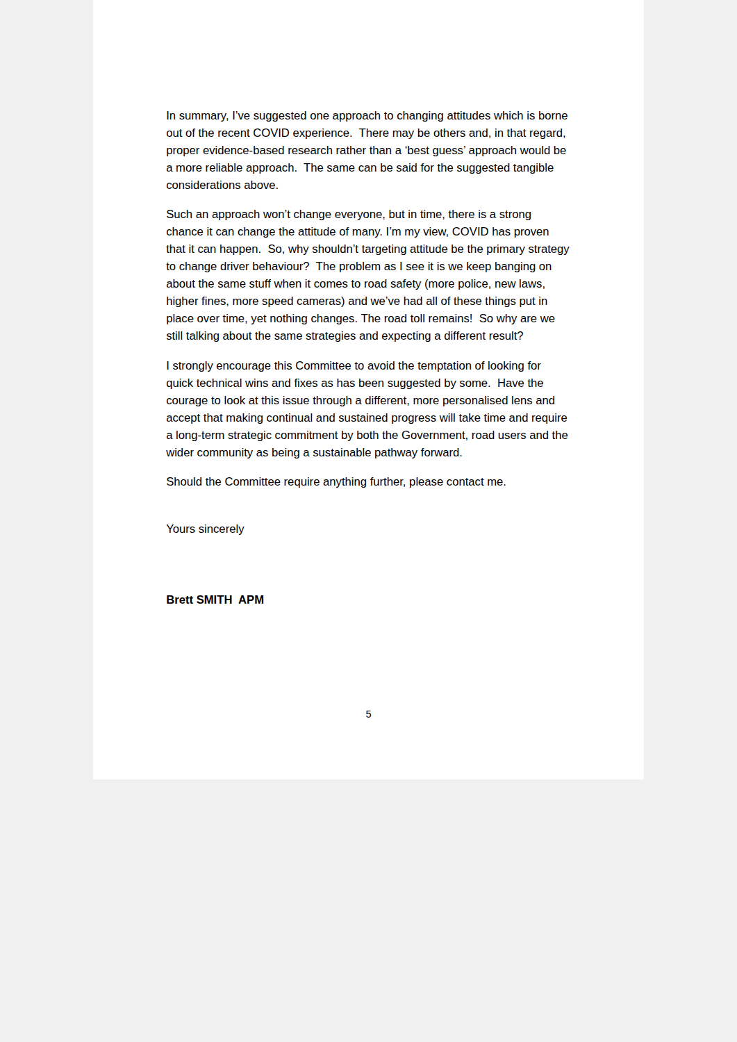In summary, I’ve suggested one approach to changing attitudes which is borne out of the recent COVID experience. There may be others and, in that regard, proper evidence-based research rather than a ‘best guess’ approach would be a more reliable approach. The same can be said for the suggested tangible considerations above.
Such an approach won’t change everyone, but in time, there is a strong chance it can change the attitude of many. I’m my view, COVID has proven that it can happen. So, why shouldn’t targeting attitude be the primary strategy to change driver behaviour? The problem as I see it is we keep banging on about the same stuff when it comes to road safety (more police, new laws, higher fines, more speed cameras) and we’ve had all of these things put in place over time, yet nothing changes. The road toll remains! So why are we still talking about the same strategies and expecting a different result?
I strongly encourage this Committee to avoid the temptation of looking for quick technical wins and fixes as has been suggested by some. Have the courage to look at this issue through a different, more personalised lens and accept that making continual and sustained progress will take time and require a long-term strategic commitment by both the Government, road users and the wider community as being a sustainable pathway forward.
Should the Committee require anything further, please contact me.
Yours sincerely
Brett SMITH APM
5